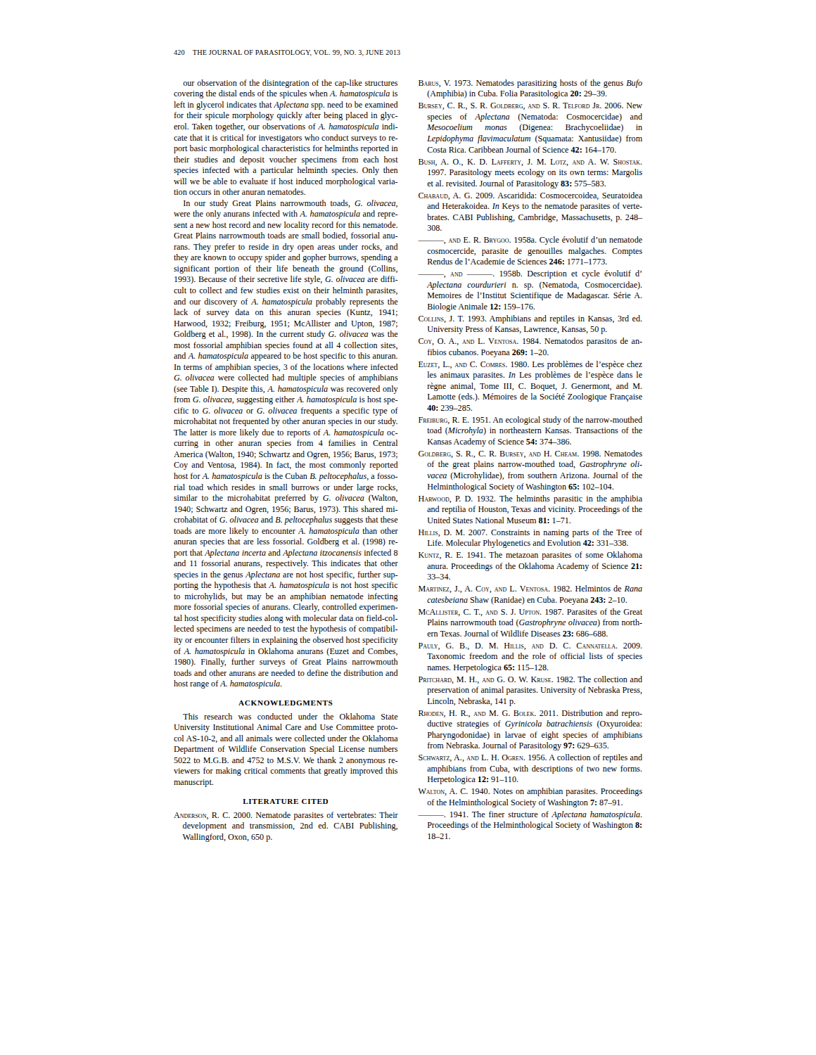420 THE JOURNAL OF PARASITOLOGY, VOL. 99, NO. 3, JUNE 2013
our observation of the disintegration of the cap-like structures covering the distal ends of the spicules when A. hamatospicula is left in glycerol indicates that Aplectana spp. need to be examined for their spicule morphology quickly after being placed in glycerol. Taken together, our observations of A. hamatospicula indicate that it is critical for investigators who conduct surveys to report basic morphological characteristics for helminths reported in their studies and deposit voucher specimens from each host species infected with a particular helminth species. Only then will we be able to evaluate if host induced morphological variation occurs in other anuran nematodes.
In our study Great Plains narrowmouth toads, G. olivacea, were the only anurans infected with A. hamatospicula and represent a new host record and new locality record for this nematode. Great Plains narrowmouth toads are small bodied, fossorial anurans. They prefer to reside in dry open areas under rocks, and they are known to occupy spider and gopher burrows, spending a significant portion of their life beneath the ground (Collins, 1993). Because of their secretive life style, G. olivacea are difficult to collect and few studies exist on their helminth parasites, and our discovery of A. hamatospicula probably represents the lack of survey data on this anuran species (Kuntz, 1941; Harwood, 1932; Freiburg, 1951; McAllister and Upton, 1987; Goldberg et al., 1998). In the current study G. olivacea was the most fossorial amphibian species found at all 4 collection sites, and A. hamatospicula appeared to be host specific to this anuran. In terms of amphibian species, 3 of the locations where infected G. olivacea were collected had multiple species of amphibians (see Table I). Despite this, A. hamatospicula was recovered only from G. olivacea, suggesting either A. hamatospicula is host specific to G. olivacea or G. olivacea frequents a specific type of microhabitat not frequented by other anuran species in our study. The latter is more likely due to reports of A. hamatospicula occurring in other anuran species from 4 families in Central America (Walton, 1940; Schwartz and Ogren, 1956; Barus, 1973; Coy and Ventosa, 1984). In fact, the most commonly reported host for A. hamatospicula is the Cuban B. peltocephalus, a fossorial toad which resides in small burrows or under large rocks, similar to the microhabitat preferred by G. olivacea (Walton, 1940; Schwartz and Ogren, 1956; Barus, 1973). This shared microhabitat of G. olivacea and B. peltocephalus suggests that these toads are more likely to encounter A. hamatospicula than other anuran species that are less fossorial. Goldberg et al. (1998) report that Aplectana incerta and Aplectana itzocanensis infected 8 and 11 fossorial anurans, respectively. This indicates that other species in the genus Aplectana are not host specific, further supporting the hypothesis that A. hamatospicula is not host specific to microhylids, but may be an amphibian nematode infecting more fossorial species of anurans. Clearly, controlled experimental host specificity studies along with molecular data on field-collected specimens are needed to test the hypothesis of compatibility or encounter filters in explaining the observed host specificity of A. hamatospicula in Oklahoma anurans (Euzet and Combes, 1980). Finally, further surveys of Great Plains narrowmouth toads and other anurans are needed to define the distribution and host range of A. hamatospicula.
ACKNOWLEDGMENTS
This research was conducted under the Oklahoma State University Institutional Animal Care and Use Committee protocol AS-10-2, and all animals were collected under the Oklahoma Department of Wildlife Conservation Special License numbers 5022 to M.G.B. and 4752 to M.S.V. We thank 2 anonymous reviewers for making critical comments that greatly improved this manuscript.
LITERATURE CITED
Anderson, R. C. 2000. Nematode parasites of vertebrates: Their development and transmission, 2nd ed. CABI Publishing, Wallingford, Oxon, 650 p.
Barus, V. 1973. Nematodes parasitizing hosts of the genus Bufo (Amphibia) in Cuba. Folia Parasitologica 20: 29–39.
Bursey, C. R., S. R. Goldberg, and S. R. Telford Jr. 2006. New species of Aplectana (Nematoda: Cosmocercidae) and Mesocoelium monas (Digenea: Brachycoeliidae) in Lepidophyma flavimaculatum (Squamata: Xantusiidae) from Costa Rica. Caribbean Journal of Science 42: 164–170.
Bush, A. O., K. D. Lafferty, J. M. Lotz, and A. W. Shostak. 1997. Parasitology meets ecology on its own terms: Margolis et al. revisited. Journal of Parasitology 83: 575–583.
Chabaud, A. G. 2009. Ascaridida: Cosmocercoidea, Seuratoidea and Heterakoidea. In Keys to the nematode parasites of vertebrates. CABI Publishing, Cambridge, Massachusetts, p. 248–308.
———, and E. R. Brygoo. 1958a. Cycle évolutif d’un nematode cosmocercide, parasite de genouilles malgaches. Comptes Rendus de l’Academie de Sciences 246: 1771–1773.
———, and ———. 1958b. Description et cycle évolutif d’ Aplectana courdurieri n. sp. (Nematoda, Cosmocercidae). Memoires de l’Institut Scientifique de Madagascar. Série A. Biologie Animale 12: 159–176.
Collins, J. T. 1993. Amphibians and reptiles in Kansas, 3rd ed. University Press of Kansas, Lawrence, Kansas, 50 p.
Coy, O. A., and L. Ventosa. 1984. Nematodos parasitos de anfibios cubanos. Poeyana 269: 1–20.
Euzet, L., and C. Combes. 1980. Les problèmes de l’espèce chez les animaux parasites. In Les problèmes de l’espèce dans le règne animal, Tome III, C. Boquet, J. Genermont, and M. Lamotte (eds.). Mémoires de la Société Zoologique Française 40: 239–285.
Freiburg, R. E. 1951. An ecological study of the narrow-mouthed toad (Microhyla) in northeastern Kansas. Transactions of the Kansas Academy of Science 54: 374–386.
Goldberg, S. R., C. R. Bursey, and H. Cheam. 1998. Nematodes of the great plains narrow-mouthed toad, Gastrophryne olivacea (Microhylidae), from southern Arizona. Journal of the Helminthological Society of Washington 65: 102–104.
Harwood, P. D. 1932. The helminths parasitic in the amphibia and reptilia of Houston, Texas and vicinity. Proceedings of the United States National Museum 81: 1–71.
Hillis, D. M. 2007. Constraints in naming parts of the Tree of Life. Molecular Phylogenetics and Evolution 42: 331–338.
Kuntz, R. E. 1941. The metazoan parasites of some Oklahoma anura. Proceedings of the Oklahoma Academy of Science 21: 33–34.
Martinez, J., A. Coy, and L. Ventosa. 1982. Helmintos de Rana catesbeiana Shaw (Ranidae) en Cuba. Poeyana 243: 2–10.
McAllister, C. T., and S. J. Upton. 1987. Parasites of the Great Plains narrowmouth toad (Gastrophryne olivacea) from northern Texas. Journal of Wildlife Diseases 23: 686–688.
Pauly, G. B., D. M. Hillis, and D. C. Cannatella. 2009. Taxonomic freedom and the role of official lists of species names. Herpetologica 65: 115–128.
Pritchard, M. H., and G. O. W. Kruse. 1982. The collection and preservation of animal parasites. University of Nebraska Press, Lincoln, Nebraska, 141 p.
Rhoden, H. R., and M. G. Bolek. 2011. Distribution and reproductive strategies of Gyrinicola batrachiensis (Oxyuroidea: Pharyngodonidae) in larvae of eight species of amphibians from Nebraska. Journal of Parasitology 97: 629–635.
Schwartz, A., and L. H. Ogren. 1956. A collection of reptiles and amphibians from Cuba, with descriptions of two new forms. Herpetologica 12: 91–110.
Walton, A. C. 1940. Notes on amphibian parasites. Proceedings of the Helminthological Society of Washington 7: 87–91.
———. 1941. The finer structure of Aplectana hamatospicula. Proceedings of the Helminthological Society of Washington 8: 18–21.